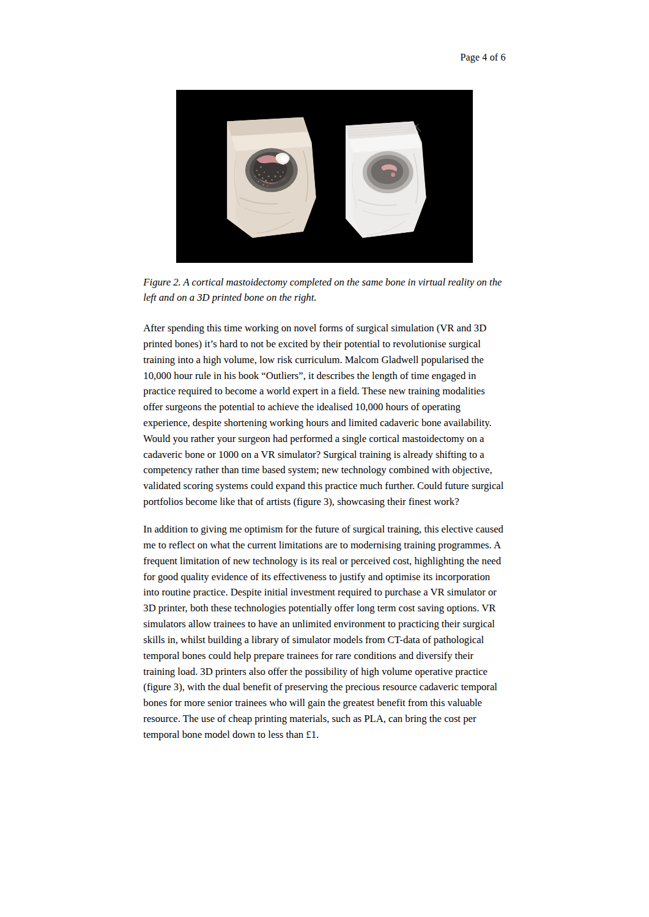Page 4 of 6
Figure 2. A cortical mastoidectomy completed on the same bone in virtual reality on the left and on a 3D printed bone on the right.
After spending this time working on novel forms of surgical simulation (VR and 3D printed bones) it’s hard to not be excited by their potential to revolutionise surgical training into a high volume, low risk curriculum. Malcom Gladwell popularised the 10,000 hour rule in his book “Outliers”, it describes the length of time engaged in practice required to become a world expert in a field. These new training modalities offer surgeons the potential to achieve the idealised 10,000 hours of operating experience, despite shortening working hours and limited cadaveric bone availability. Would you rather your surgeon had performed a single cortical mastoidectomy on a cadaveric bone or 1000 on a VR simulator? Surgical training is already shifting to a competency rather than time based system; new technology combined with objective, validated scoring systems could expand this practice much further. Could future surgical portfolios become like that of artists (figure 3), showcasing their finest work?
In addition to giving me optimism for the future of surgical training, this elective caused me to reflect on what the current limitations are to modernising training programmes. A frequent limitation of new technology is its real or perceived cost, highlighting the need for good quality evidence of its effectiveness to justify and optimise its incorporation into routine practice. Despite initial investment required to purchase a VR simulator or 3D printer, both these technologies potentially offer long term cost saving options. VR simulators allow trainees to have an unlimited environment to practicing their surgical skills in, whilst building a library of simulator models from CT-data of pathological temporal bones could help prepare trainees for rare conditions and diversify their training load. 3D printers also offer the possibility of high volume operative practice (figure 3), with the dual benefit of preserving the precious resource cadaveric temporal bones for more senior trainees who will gain the greatest benefit from this valuable resource. The use of cheap printing materials, such as PLA, can bring the cost per temporal bone model down to less than £1.